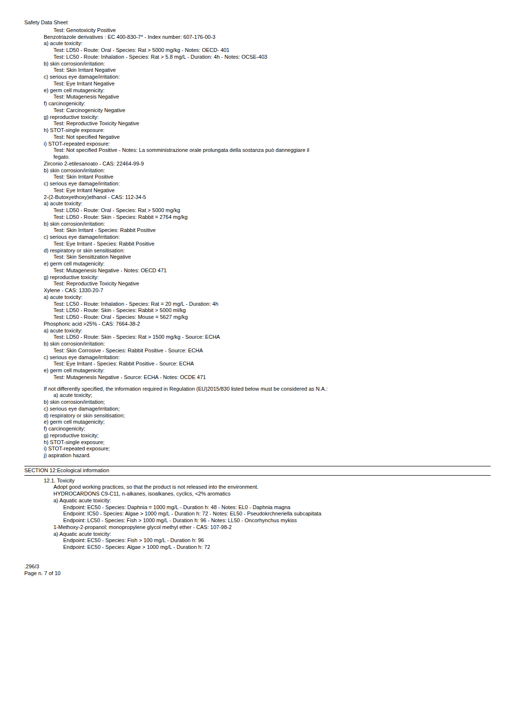Safety Data Sheet
Test: Genotoxicity Positive
Benzotriazole derivatives : EC 400-830-7* - Index number: 607-176-00-3
a) acute toxicity:
Test: LD50 - Route: Oral - Species: Rat > 5000 mg/kg - Notes: OECD- 401
Test: LC50 - Route: Inhalation - Species: Rat > 5.8 mg/L - Duration: 4h - Notes: OCSE-403
b) skin corrosion/irritation:
Test: Skin Irritant Negative
c) serious eye damage/irritation:
Test: Eye Irritant Negative
e) germ cell mutagenicity:
Test: Mutagenesis Negative
f) carcinogenicity:
Test: Carcinogenicity Negative
g) reproductive toxicity:
Test: Reproductive Toxicity Negative
h) STOT-single exposure:
Test: Not specified Negative
i) STOT-repeated exposure:
Test: Not specified Positive - Notes: La somministrazione orale prolungata della sostanza può danneggiare il
fegato.
Zirconio 2-etilesanoato - CAS: 22464-99-9
b) skin corrosion/irritation:
Test: Skin Irritant Positive
c) serious eye damage/irritation:
Test: Eye Irritant Negative
2-(2-Butoxyethoxy)ethanol - CAS: 112-34-5
a) acute toxicity:
Test: LD50 - Route: Oral - Species: Rat > 5000 mg/kg
Test: LD50 - Route: Skin - Species: Rabbit = 2764 mg/kg
b) skin corrosion/irritation:
Test: Skin Irritant - Species: Rabbit Positive
c) serious eye damage/irritation:
Test: Eye Irritant - Species: Rabbit Positive
d) respiratory or skin sensitisation:
Test: Skin Sensitization Negative
e) germ cell mutagenicity:
Test: Mutagenesis Negative - Notes: OECD 471
g) reproductive toxicity:
Test: Reproductive Toxicity Negative
Xylene - CAS: 1330-20-7
a) acute toxicity:
Test: LC50 - Route: Inhalation - Species: Rat = 20 mg/L - Duration: 4h
Test: LD50 - Route: Skin - Species: Rabbit > 5000 ml/kg
Test: LD50 - Route: Oral - Species: Mouse = 5627 mg/kg
Phosphoric acid >25% - CAS: 7664-38-2
a) acute toxicity:
Test: LD50 - Route: Skin - Species: Rat > 1500 mg/kg - Source: ECHA
b) skin corrosion/irritation:
Test: Skin Corrosive - Species: Rabbit Positive - Source: ECHA
c) serious eye damage/irritation:
Test: Eye Irritant - Species: Rabbit Positive - Source: ECHA
e) germ cell mutagenicity:
Test: Mutagenesis Negative - Source: ECHA - Notes: OCDE 471
If not differently specified, the information required in Regulation (EU)2015/830 listed below must be considered as N.A.:
a) acute toxicity;
b) skin corrosion/irritation;
c) serious eye damage/irritation;
d) respiratory or skin sensitisation;
e) germ cell mutagenicity;
f) carcinogenicity;
g) reproductive toxicity;
h) STOT-single exposure;
i) STOT-repeated exposure;
j) aspiration hazard.
SECTION 12:Ecological information
12.1. Toxicity
Adopt good working practices, so that the product is not released into the environment.
HYDROCARDONS C9-C11, n-alkanes, isoalkanes, cyclics, <2% aromatics
a) Aquatic acute toxicity:
Endpoint: EC50 - Species: Daphnia = 1000 mg/L - Duration h: 48 - Notes: EL0 - Daphnia magna
Endpoint: IC50 - Species: Algae > 1000 mg/L - Duration h: 72 - Notes: EL50 - Pseudokrchneriella subcapitata
Endpoint: LC50 - Species: Fish > 1000 mg/L - Duration h: 96 - Notes: LL50 - Oncorhynchus mykiss
1-Methoxy-2-propanol; monopropylene glycol methyl ether - CAS: 107-98-2
a) Aquatic acute toxicity:
Endpoint: EC50 - Species: Fish > 100 mg/L - Duration h: 96
Endpoint: EC50 - Species: Algae > 1000 mg/L - Duration h: 72
.296/3
Page n. 7 of 10